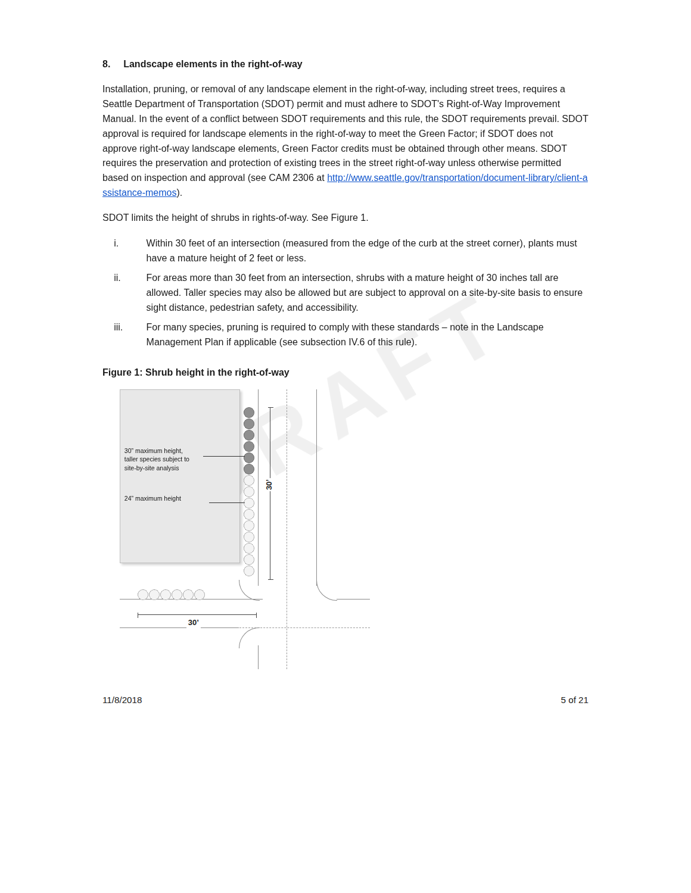8. Landscape elements in the right-of-way
Installation, pruning, or removal of any landscape element in the right-of-way, including street trees, requires a Seattle Department of Transportation (SDOT) permit and must adhere to SDOT's Right-of-Way Improvement Manual. In the event of a conflict between SDOT requirements and this rule, the SDOT requirements prevail. SDOT approval is required for landscape elements in the right-of-way to meet the Green Factor; if SDOT does not approve right-of-way landscape elements, Green Factor credits must be obtained through other means. SDOT requires the preservation and protection of existing trees in the street right-of-way unless otherwise permitted based on inspection and approval (see CAM 2306 at http://www.seattle.gov/transportation/document-library/client-assistance-memos).
SDOT limits the height of shrubs in rights-of-way. See Figure 1.
Within 30 feet of an intersection (measured from the edge of the curb at the street corner), plants must have a mature height of 2 feet or less.
For areas more than 30 feet from an intersection, shrubs with a mature height of 30 inches tall are allowed. Taller species may also be allowed but are subject to approval on a site-by-site basis to ensure sight distance, pedestrian safety, and accessibility.
For many species, pruning is required to comply with these standards – note in the Landscape Management Plan if applicable (see subsection IV.6 of this rule).
Figure 1: Shrub height in the right-of-way
30’
30’
30” maximum height,
taller species subject to
site-by-site analysis
24” maximum height
11/8/2018 5 of 21